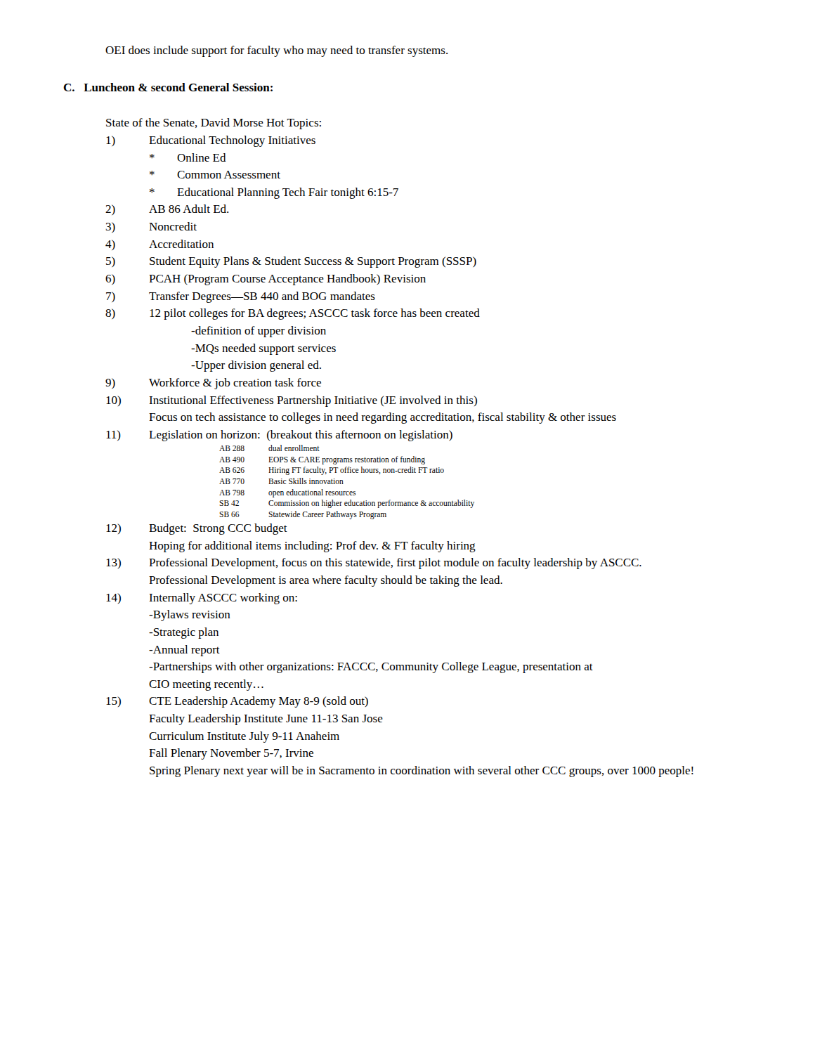OEI does include support for faculty who may need to transfer systems.
C. Luncheon & second General Session:
State of the Senate, David Morse Hot Topics:
1) Educational Technology Initiatives *Online Ed *Common Assessment *Educational Planning Tech Fair tonight 6:15-7
2) AB 86 Adult Ed.
3) Noncredit
4) Accreditation
5) Student Equity Plans & Student Success & Support Program (SSSP)
6) PCAH (Program Course Acceptance Handbook) Revision
7) Transfer Degrees—SB 440 and BOG mandates
8) 12 pilot colleges for BA degrees; ASCCC task force has been created -definition of upper division -MQs needed support services -Upper division general ed.
9) Workforce & job creation task force
10) Institutional Effectiveness Partnership Initiative (JE involved in this) Focus on tech assistance to colleges in need regarding accreditation, fiscal stability & other issues
11) Legislation on horizon: (breakout this afternoon on legislation)
| AB 288 | dual enrollment |
| AB 490 | EOPS & CARE programs restoration of funding |
| AB 626 | Hiring FT faculty, PT office hours, non-credit FT ratio |
| AB 770 | Basic Skills innovation |
| AB 798 | open educational resources |
| SB 42 | Commission on higher education performance & accountability |
| SB 66 | Statewide Career Pathways Program |
12) Budget: Strong CCC budget Hoping for additional items including: Prof dev. & FT faculty hiring
13) Professional Development, focus on this statewide, first pilot module on faculty leadership by ASCCC. Professional Development is area where faculty should be taking the lead.
14) Internally ASCCC working on: -Bylaws revision -Strategic plan -Annual report -Partnerships with other organizations: FACCC, Community College League, presentation at CIO meeting recently…
15) CTE Leadership Academy May 8-9 (sold out) Faculty Leadership Institute June 11-13 San Jose Curriculum Institute July 9-11 Anaheim Fall Plenary November 5-7, Irvine Spring Plenary next year will be in Sacramento in coordination with several other CCC groups, over 1000 people!